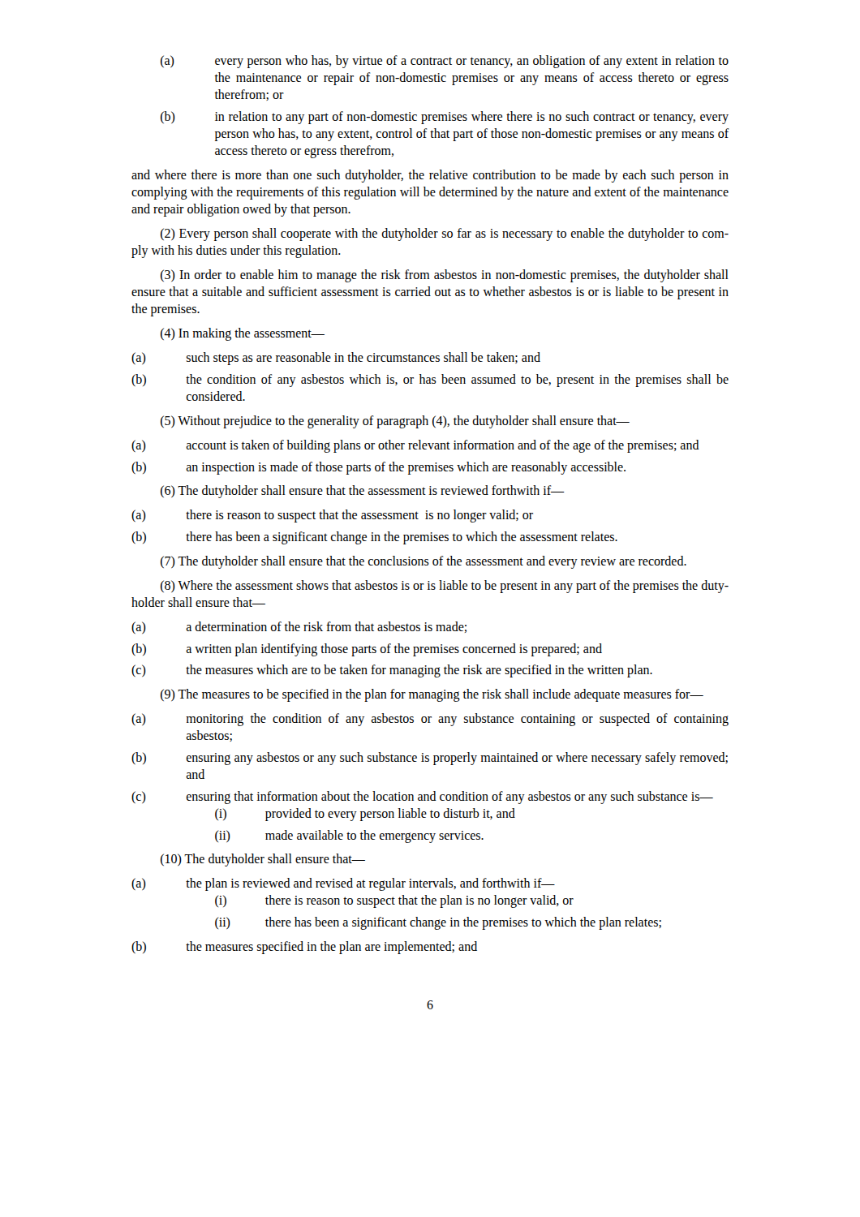(a)
every person who has, by virtue of a contract or tenancy, an obligation of any extent in relation to the maintenance or repair of non-domestic premises or any means of access thereto or egress therefrom; or
(b)
in relation to any part of non-domestic premises where there is no such contract or tenancy, every person who has, to any extent, control of that part of those non-domestic premises or any means of access thereto or egress therefrom,
and where there is more than one such dutyholder, the relative contribution to be made by each such person in complying with the requirements of this regulation will be determined by the nature and extent of the maintenance and repair obligation owed by that person.
(2) Every person shall cooperate with the dutyholder so far as is necessary to enable the dutyholder to comply with his duties under this regulation.
(3) In order to enable him to manage the risk from asbestos in non-domestic premises, the dutyholder shall ensure that a suitable and sufficient assessment is carried out as to whether asbestos is or is liable to be present in the premises.
(4) In making the assessment—
(a)
such steps as are reasonable in the circumstances shall be taken; and
(b)
the condition of any asbestos which is, or has been assumed to be, present in the premises shall be considered.
(5) Without prejudice to the generality of paragraph (4), the dutyholder shall ensure that—
(a)
account is taken of building plans or other relevant information and of the age of the premises; and
(b)
an inspection is made of those parts of the premises which are reasonably accessible.
(6) The dutyholder shall ensure that the assessment is reviewed forthwith if—
(a)
there is reason to suspect that the assessment is no longer valid; or
(b)
there has been a significant change in the premises to which the assessment relates.
(7) The dutyholder shall ensure that the conclusions of the assessment and every review are recorded.
(8) Where the assessment shows that asbestos is or is liable to be present in any part of the premises the dutyholder shall ensure that—
(a)
a determination of the risk from that asbestos is made;
(b)
a written plan identifying those parts of the premises concerned is prepared; and
(c)
the measures which are to be taken for managing the risk are specified in the written plan.
(9) The measures to be specified in the plan for managing the risk shall include adequate measures for—
(a)
monitoring the condition of any asbestos or any substance containing or suspected of containing asbestos;
(b)
ensuring any asbestos or any such substance is properly maintained or where necessary safely removed; and
(c)
ensuring that information about the location and condition of any asbestos or any such substance is—
(i)
provided to every person liable to disturb it, and
(ii)
made available to the emergency services.
(10) The dutyholder shall ensure that—
(a)
the plan is reviewed and revised at regular intervals, and forthwith if—
(i)
there is reason to suspect that the plan is no longer valid, or
(ii)
there has been a significant change in the premises to which the plan relates;
(b)
the measures specified in the plan are implemented; and
6